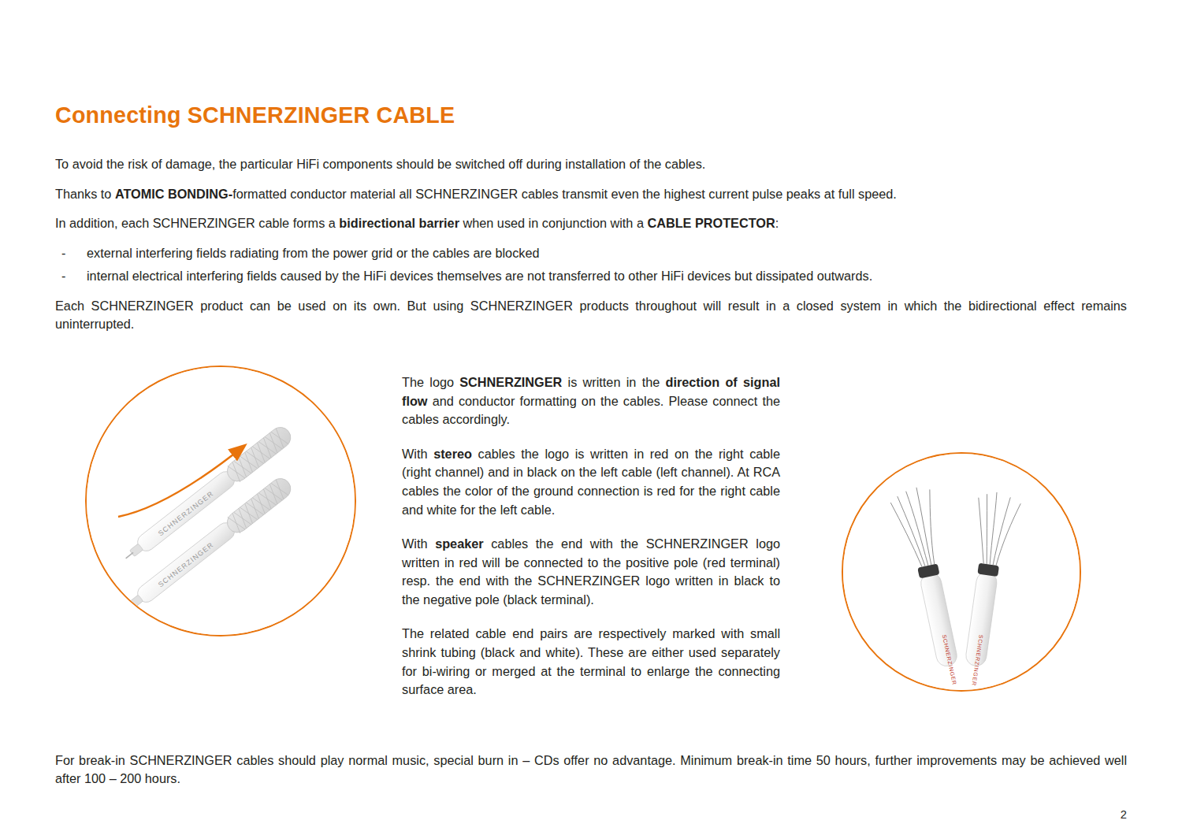Connecting SCHNERZINGER CABLE
To avoid the risk of damage, the particular HiFi components should be switched off during installation of the cables.
Thanks to ATOMIC BONDING-formatted conductor material all SCHNERZINGER cables transmit even the highest current pulse peaks at full speed.
In addition, each SCHNERZINGER cable forms a bidirectional barrier when used in conjunction with a CABLE PROTECTOR:
external interfering fields radiating from the power grid or the cables are blocked
internal electrical interfering fields caused by the HiFi devices themselves are not transferred to other HiFi devices but dissipated outwards.
Each SCHNERZINGER product can be used on its own. But using SCHNERZINGER products throughout will result in a closed system in which the bidirectional effect remains uninterrupted.
SCHNERZINGER SCHNERZINGER
The logo SCHNERZINGER is written in the direction of signal flow and conductor formatting on the cables. Please connect the cables accordingly.
With stereo cables the logo is written in red on the right cable (right channel) and in black on the left cable (left channel). At RCA cables the color of the ground connection is red for the right cable and white for the left cable.
With speaker cables the end with the SCHNERZINGER logo written in red will be connected to the positive pole (red terminal) resp. the end with the SCHNERZINGER logo written in black to the negative pole (black terminal).
The related cable end pairs are respectively marked with small shrink tubing (black and white). These are either used separately for bi-wiring or merged at the terminal to enlarge the connecting surface area.
SCHNERZINGER SCHNERZINGER
For break-in SCHNERZINGER cables should play normal music, special burn in – CDs offer no advantage. Minimum break-in time 50 hours, further improvements may be achieved well after 100 – 200 hours.
2